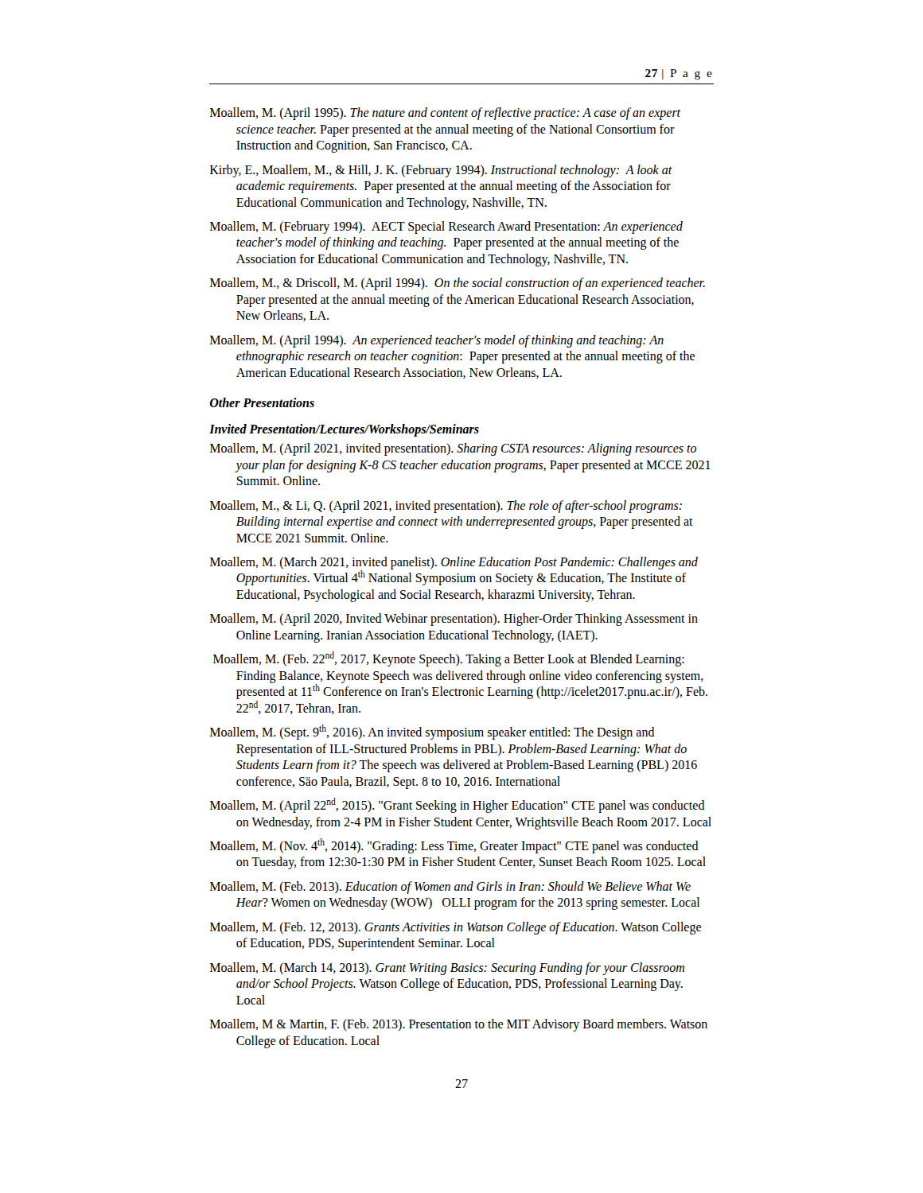27 | P a g e
Moallem, M. (April 1995). The nature and content of reflective practice: A case of an expert science teacher. Paper presented at the annual meeting of the National Consortium for Instruction and Cognition, San Francisco, CA.
Kirby, E., Moallem, M., & Hill, J. K. (February 1994). Instructional technology: A look at academic requirements. Paper presented at the annual meeting of the Association for Educational Communication and Technology, Nashville, TN.
Moallem, M. (February 1994). AECT Special Research Award Presentation: An experienced teacher's model of thinking and teaching. Paper presented at the annual meeting of the Association for Educational Communication and Technology, Nashville, TN.
Moallem, M., & Driscoll, M. (April 1994). On the social construction of an experienced teacher. Paper presented at the annual meeting of the American Educational Research Association, New Orleans, LA.
Moallem, M. (April 1994). An experienced teacher's model of thinking and teaching: An ethnographic research on teacher cognition: Paper presented at the annual meeting of the American Educational Research Association, New Orleans, LA.
Other Presentations
Invited Presentation/Lectures/Workshops/Seminars
Moallem, M. (April 2021, invited presentation). Sharing CSTA resources: Aligning resources to your plan for designing K-8 CS teacher education programs, Paper presented at MCCE 2021 Summit. Online.
Moallem, M., & Li, Q. (April 2021, invited presentation). The role of after-school programs: Building internal expertise and connect with underrepresented groups, Paper presented at MCCE 2021 Summit. Online.
Moallem, M. (March 2021, invited panelist). Online Education Post Pandemic: Challenges and Opportunities. Virtual 4th National Symposium on Society & Education, The Institute of Educational, Psychological and Social Research, kharazmi University, Tehran.
Moallem, M. (April 2020, Invited Webinar presentation). Higher-Order Thinking Assessment in Online Learning. Iranian Association Educational Technology, (IAET).
Moallem, M. (Feb. 22nd, 2017, Keynote Speech). Taking a Better Look at Blended Learning: Finding Balance, Keynote Speech was delivered through online video conferencing system, presented at 11th Conference on Iran's Electronic Learning (http://icelet2017.pnu.ac.ir/), Feb. 22nd, 2017, Tehran, Iran.
Moallem, M. (Sept. 9th, 2016). An invited symposium speaker entitled: The Design and Representation of ILL-Structured Problems in PBL). Problem-Based Learning: What do Students Learn from it? The speech was delivered at Problem-Based Learning (PBL) 2016 conference, Säo Paula, Brazil, Sept. 8 to 10, 2016. International
Moallem, M. (April 22nd, 2015). "Grant Seeking in Higher Education" CTE panel was conducted on Wednesday, from 2-4 PM in Fisher Student Center, Wrightsville Beach Room 2017. Local
Moallem, M. (Nov. 4th, 2014). "Grading: Less Time, Greater Impact" CTE panel was conducted on Tuesday, from 12:30-1:30 PM in Fisher Student Center, Sunset Beach Room 1025. Local
Moallem, M. (Feb. 2013). Education of Women and Girls in Iran: Should We Believe What We Hear? Women on Wednesday (WOW) OLLI program for the 2013 spring semester. Local
Moallem, M. (Feb. 12, 2013). Grants Activities in Watson College of Education. Watson College of Education, PDS, Superintendent Seminar. Local
Moallem, M. (March 14, 2013). Grant Writing Basics: Securing Funding for your Classroom and/or School Projects. Watson College of Education, PDS, Professional Learning Day. Local
Moallem, M & Martin, F. (Feb. 2013). Presentation to the MIT Advisory Board members. Watson College of Education. Local
27